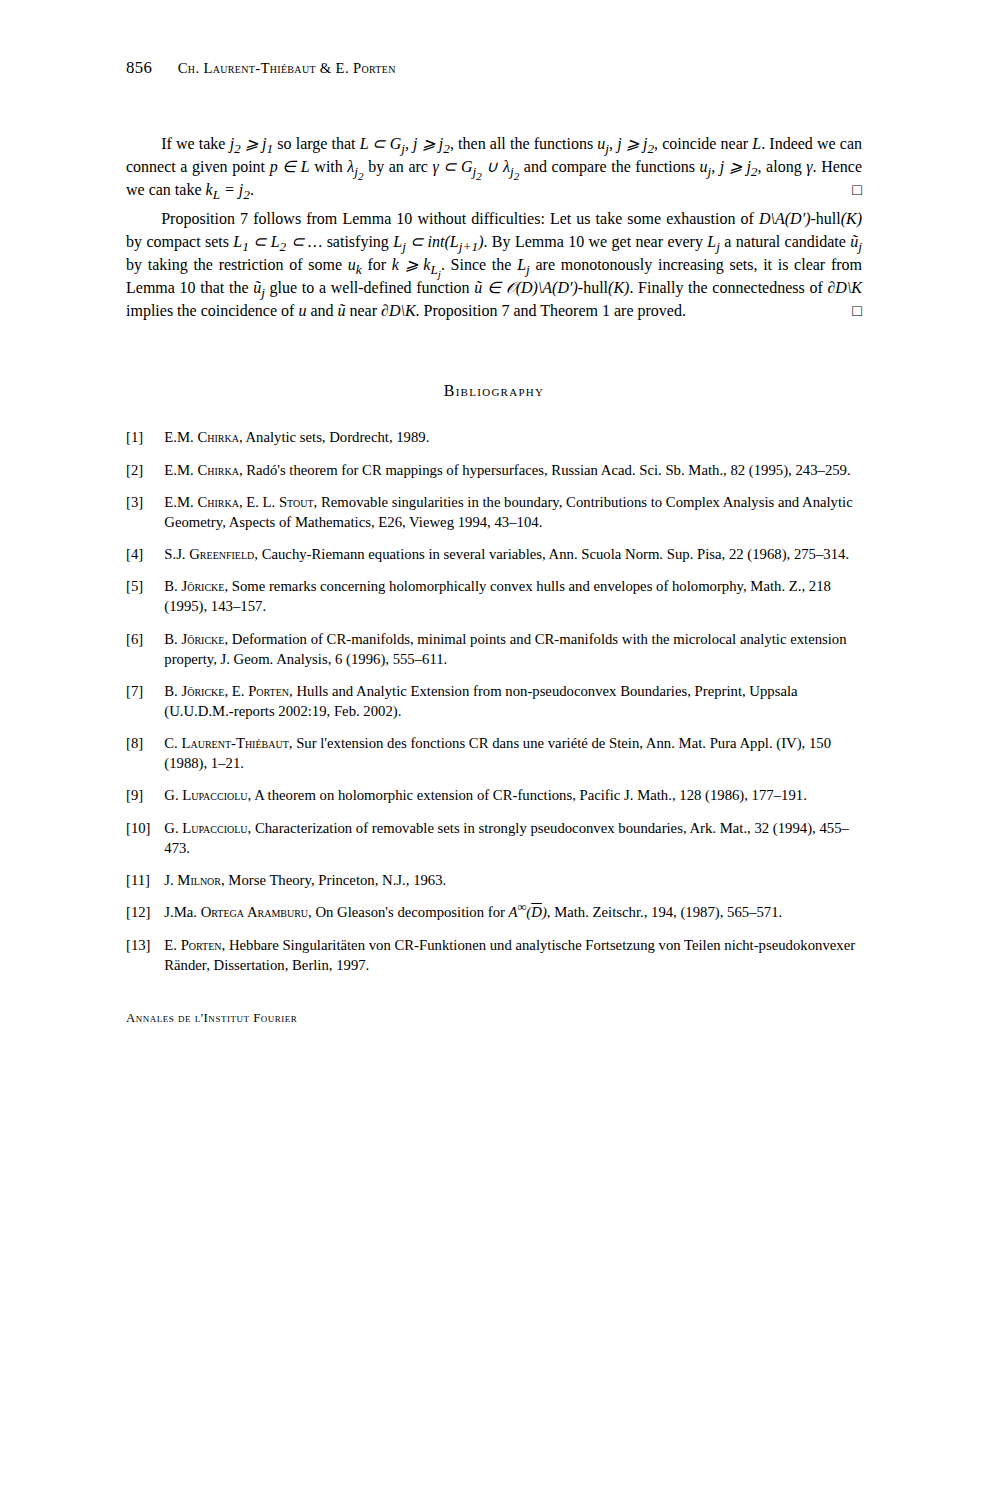856 Ch. Laurent-Thiébaut & E. Porten
If we take j2 ⩾ j1 so large that L ⊂ Gj, j ⩾ j2, then all the functions uj, j ⩾ j2, coincide near L. Indeed we can connect a given point p ∈ L with λj2 by an arc γ ⊂ Gj2 ∪ λj2 and compare the functions uj, j ⩾ j2, along γ. Hence we can take kL = j2.
Proposition 7 follows from Lemma 10 without difficulties: Let us take some exhaustion of D\A(D′)-hull(K) by compact sets L1 ⊂ L2 ⊂ … satisfying Lj ⊂ int(Lj+1). By Lemma 10 we get near every Lj a natural candidate ũj by taking the restriction of some uk for k ⩾ kLj. Since the Lj are monotonously increasing sets, it is clear from Lemma 10 that the ũj glue to a well-defined function ũ ∈ 𝒪(D)\A(D′)-hull(K). Finally the connectedness of ∂D\K implies the coincidence of u and ũ near ∂D\K. Proposition 7 and Theorem 1 are proved.
Bibliography
[1] E.M. Chirka, Analytic sets, Dordrecht, 1989.
[2] E.M. Chirka, Radó's theorem for CR mappings of hypersurfaces, Russian Acad. Sci. Sb. Math., 82 (1995), 243–259.
[3] E.M. Chirka, E. L. Stout, Removable singularities in the boundary, Contributions to Complex Analysis and Analytic Geometry, Aspects of Mathematics, E26, Vieweg 1994, 43–104.
[4] S.J. Greenfield, Cauchy-Riemann equations in several variables, Ann. Scuola Norm. Sup. Pisa, 22 (1968), 275–314.
[5] B. Jöricke, Some remarks concerning holomorphically convex hulls and envelopes of holomorphy, Math. Z., 218 (1995), 143–157.
[6] B. Jöricke, Deformation of CR-manifolds, minimal points and CR-manifolds with the microlocal analytic extension property, J. Geom. Analysis, 6 (1996), 555–611.
[7] B. Jöricke, E. Porten, Hulls and Analytic Extension from non-pseudoconvex Boundaries, Preprint, Uppsala (U.U.D.M.-reports 2002:19, Feb. 2002).
[8] C. Laurent-Thiébaut, Sur l'extension des fonctions CR dans une variété de Stein, Ann. Mat. Pura Appl. (IV), 150 (1988), 1–21.
[9] G. Lupacciolu, A theorem on holomorphic extension of CR-functions, Pacific J. Math., 128 (1986), 177–191.
[10] G. Lupacciolu, Characterization of removable sets in strongly pseudoconvex boundaries, Ark. Mat., 32 (1994), 455–473.
[11] J. Milnor, Morse Theory, Princeton, N.J., 1963.
[12] J.Ma. Ortega Aramburu, On Gleason's decomposition for A∞(D), Math. Zeitschr., 194, (1987), 565–571.
[13] E. Porten, Hebbare Singularitäten von CR-Funktionen und analytische Fortsetzung von Teilen nicht-pseudokonvexer Ränder, Dissertation, Berlin, 1997.
Annales de l'Institut Fourier